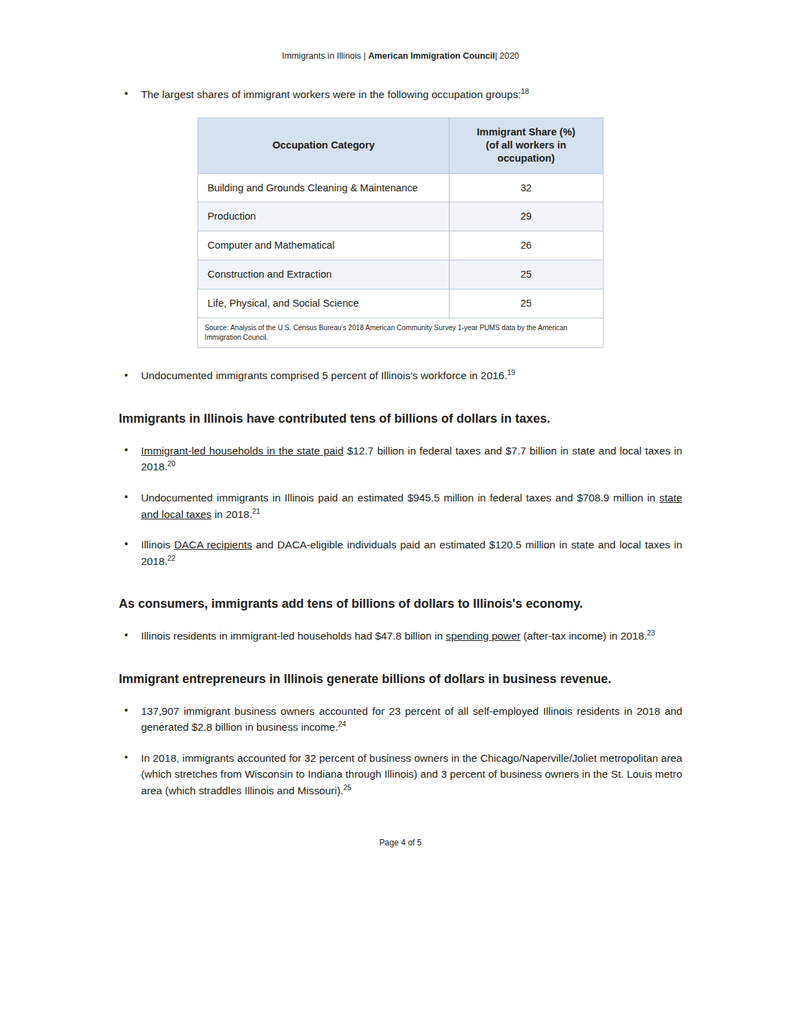Immigrants in Illinois | American Immigration Council| 2020
The largest shares of immigrant workers were in the following occupation groups:18
| Occupation Category | Immigrant Share (%) (of all workers in occupation) |
| --- | --- |
| Building and Grounds Cleaning & Maintenance | 32 |
| Production | 29 |
| Computer and Mathematical | 26 |
| Construction and Extraction | 25 |
| Life, Physical, and Social Science | 25 |
| Source: Analysis of the U.S. Census Bureau's 2018 American Community Survey 1-year PUMS data by the American Immigration Council. |
Undocumented immigrants comprised 5 percent of Illinois's workforce in 2016.19
Immigrants in Illinois have contributed tens of billions of dollars in taxes.
Immigrant-led households in the state paid $12.7 billion in federal taxes and $7.7 billion in state and local taxes in 2018.20
Undocumented immigrants in Illinois paid an estimated $945.5 million in federal taxes and $708.9 million in state and local taxes in 2018.21
Illinois DACA recipients and DACA-eligible individuals paid an estimated $120.5 million in state and local taxes in 2018.22
As consumers, immigrants add tens of billions of dollars to Illinois's economy.
Illinois residents in immigrant-led households had $47.8 billion in spending power (after-tax income) in 2018.23
Immigrant entrepreneurs in Illinois generate billions of dollars in business revenue.
137,907 immigrant business owners accounted for 23 percent of all self-employed Illinois residents in 2018 and generated $2.8 billion in business income.24
In 2018, immigrants accounted for 32 percent of business owners in the Chicago/Naperville/Joliet metropolitan area (which stretches from Wisconsin to Indiana through Illinois) and 3 percent of business owners in the St. Louis metro area (which straddles Illinois and Missouri).25
Page 4 of 5